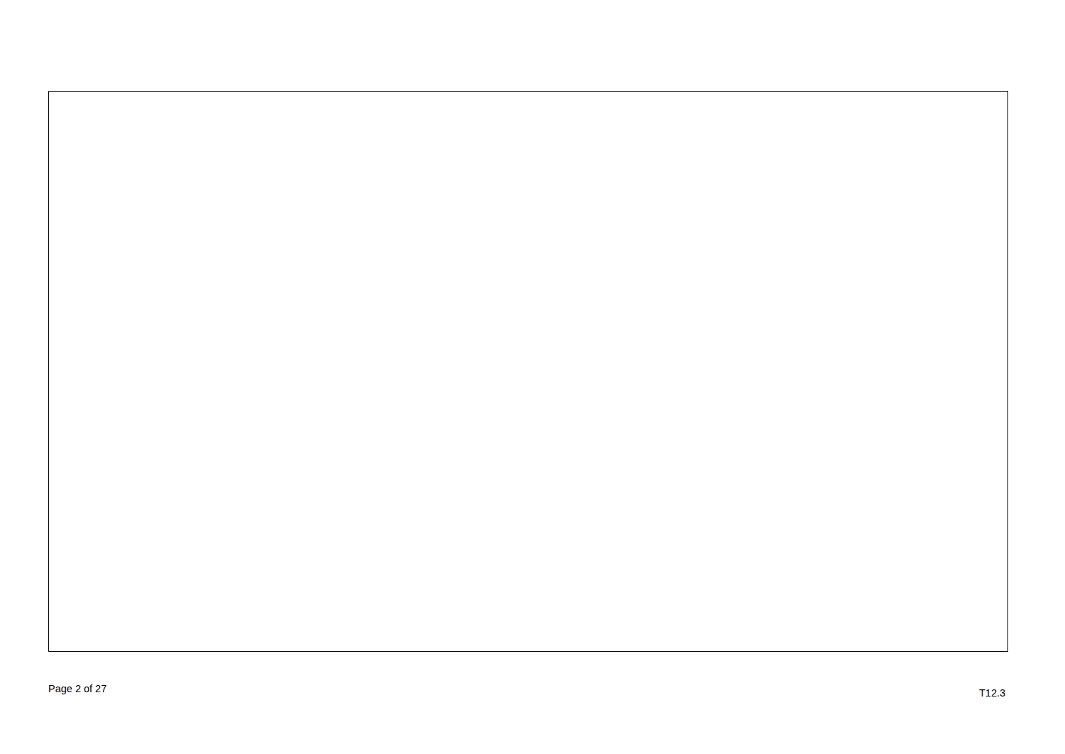Page 2 of 27
T12.3